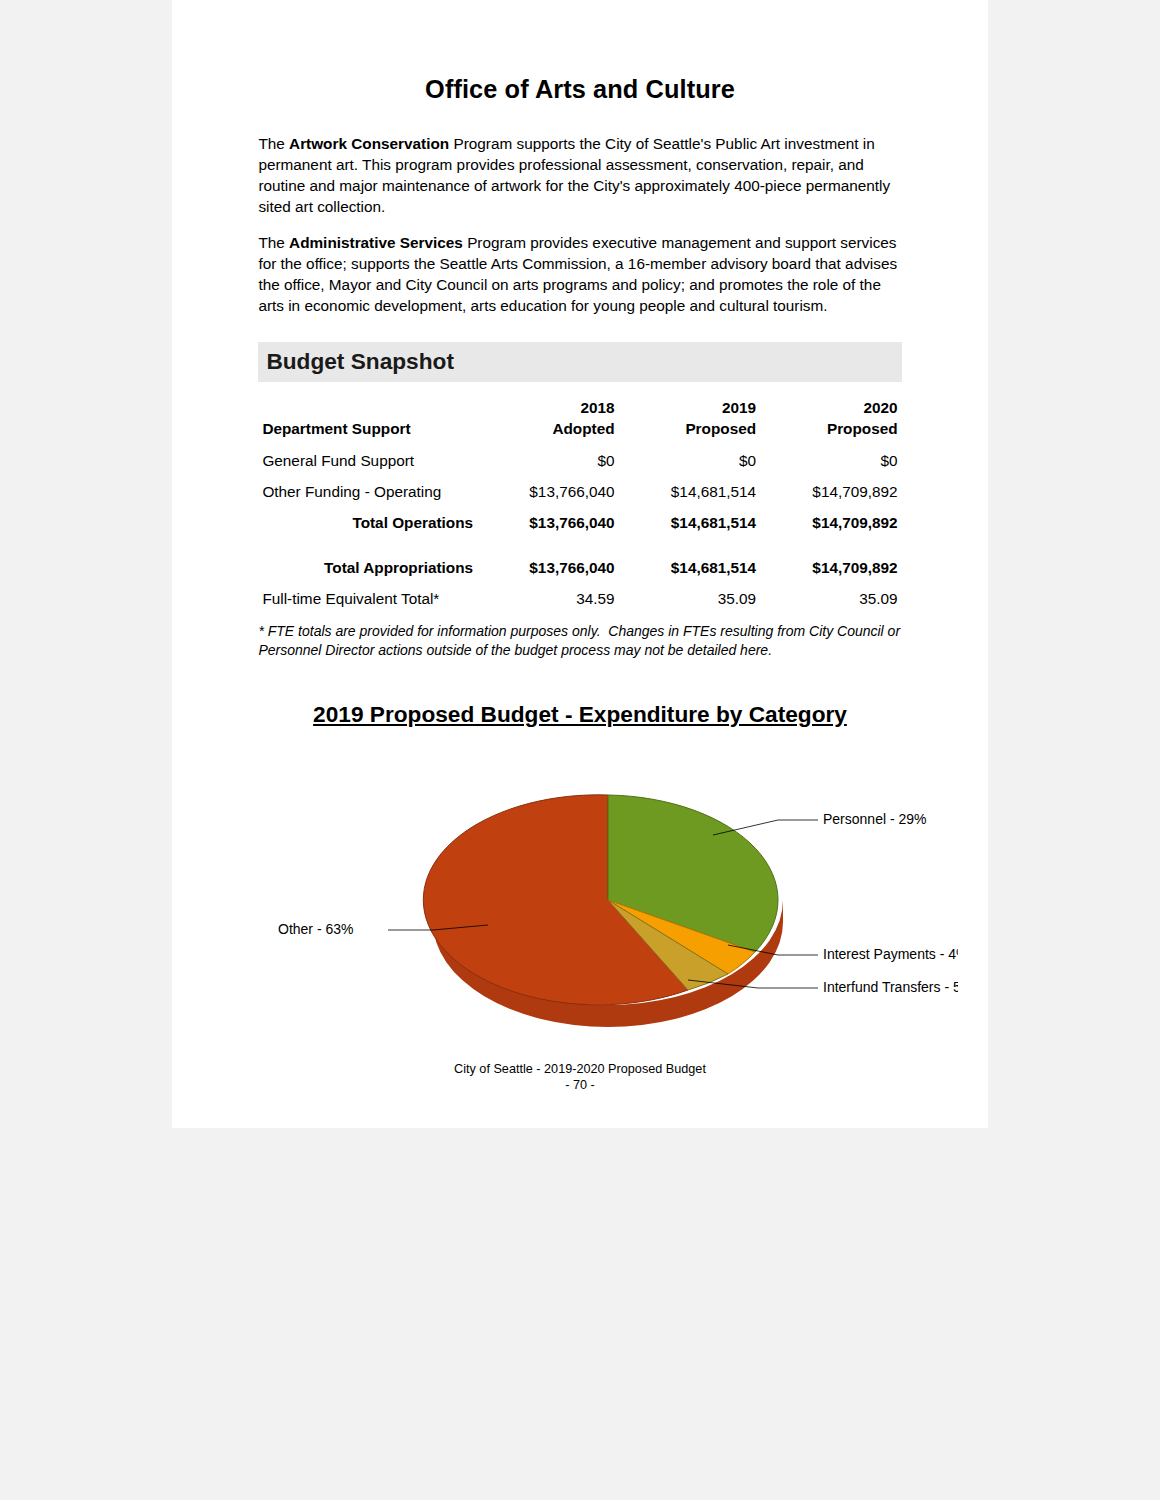Office of Arts and Culture
The Artwork Conservation Program supports the City of Seattle's Public Art investment in permanent art. This program provides professional assessment, conservation, repair, and routine and major maintenance of artwork for the City's approximately 400-piece permanently sited art collection.
The Administrative Services Program provides executive management and support services for the office; supports the Seattle Arts Commission, a 16-member advisory board that advises the office, Mayor and City Council on arts programs and policy; and promotes the role of the arts in economic development, arts education for young people and cultural tourism.
Budget Snapshot
| Department Support | 2018 Adopted | 2019 Proposed | 2020 Proposed |
| --- | --- | --- | --- |
| General Fund Support | $0 | $0 | $0 |
| Other Funding - Operating | $13,766,040 | $14,681,514 | $14,709,892 |
| Total Operations | $13,766,040 | $14,681,514 | $14,709,892 |
| Total Appropriations | $13,766,040 | $14,681,514 | $14,709,892 |
| Full-time Equivalent Total* | 34.59 | 35.09 | 35.09 |
* FTE totals are provided for information purposes only. Changes in FTEs resulting from City Council or Personnel Director actions outside of the budget process may not be detailed here.
2019 Proposed Budget - Expenditure by Category
Personnel - 29% Interest Payments - 4% Interfund Transfers - 5% Other - 63%
City of Seattle - 2019-2020 Proposed Budget
- 70 -